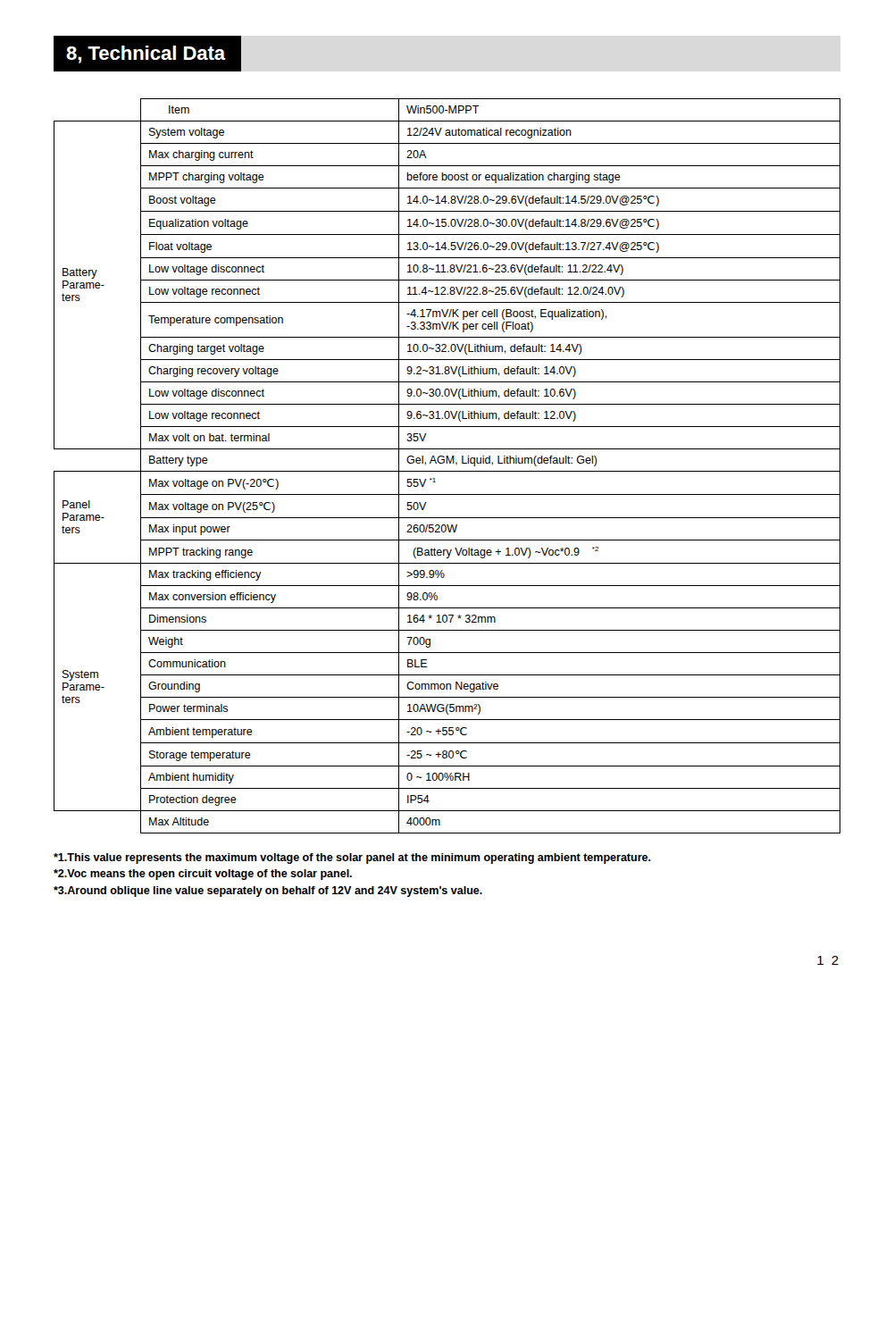8, Technical Data
| | Item | Win500-MPPT |
| Battery Parame- ters | System voltage | 12/24V automatical recognization |
| Max charging current | 20A |
| MPPT charging voltage | before boost or equalization charging stage |
| Boost voltage | 14.0~14.8V/28.0~29.6V(default:14.5/29.0V@25℃) |
| Equalization voltage | 14.0~15.0V/28.0~30.0V(default:14.8/29.6V@25℃) |
| Float voltage | 13.0~14.5V/26.0~29.0V(default:13.7/27.4V@25℃) |
| Low voltage disconnect | 10.8~11.8V/21.6~23.6V(default: 11.2/22.4V) |
| Low voltage reconnect | 11.4~12.8V/22.8~25.6V(default: 12.0/24.0V) |
| Temperature compensation | -4.17mV/K per cell (Boost, Equalization), -3.33mV/K per cell (Float) |
| Charging target voltage | 10.0~32.0V(Lithium, default: 14.4V) |
| Charging recovery voltage | 9.2~31.8V(Lithium, default: 14.0V) |
| Low voltage disconnect | 9.0~30.0V(Lithium, default: 10.6V) |
| Low voltage reconnect | 9.6~31.0V(Lithium, default: 12.0V) |
| Max volt on bat. terminal | 35V |
| | Battery type | Gel, AGM, Liquid, Lithium(default: Gel) |
| Panel Parame- ters | Max voltage on PV(-20℃) | 55V *1 |
| Max voltage on PV(25℃) | 50V |
| Max input power | 260/520W |
| MPPT tracking range | (Battery Voltage + 1.0V) ~Voc*0.9 *2 |
| System Parame- ters | Max tracking efficiency | >99.9% |
| Max conversion efficiency | 98.0% |
| Dimensions | 164 * 107 * 32mm |
| Weight | 700g |
| Communication | BLE |
| Grounding | Common Negative |
| Power terminals | 10AWG(5mm²) |
| Ambient temperature | -20 ~ +55℃ |
| Storage temperature | -25 ~ +80℃ |
| Ambient humidity | 0 ~ 100%RH |
| Protection degree | IP54 |
| | Max Altitude | 4000m |
*1.This value represents the maximum voltage of the solar panel at the minimum operating ambient temperature.
*2.Voc means the open circuit voltage of the solar panel.
*3.Around oblique line value separately on behalf of 12V and 24V system's value.
1 2